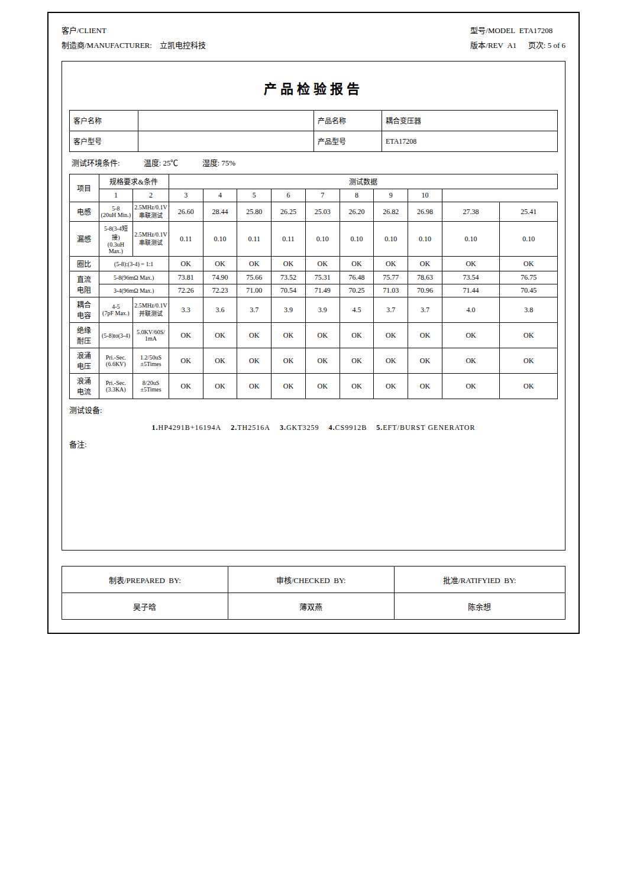客户/CLIENT
制造商/MANUFACTURER: 立凯电控科技
型号/MODEL ETA17208
版本/REV A1 页次: 5 of 6
产品检验报告
| 客户名称 | | 产品名称 | 耦合变压器 |
| 客户型号 | | 产品型号 | ETA17208 |
测试环境条件: 温度: 25℃湿度: 75%
| 项目 | 规格要求&条件 | 测试数据 |
| --- | --- | --- |
| 1 | 2 | 3 | 4 | 5 | 6 | 7 | 8 | 9 | 10 |
| 电感 | 5-8 (20uH Min.) | 2.5MHz/0.1V 串联测试 | 26.60 | 28.44 | 25.80 | 26.25 | 25.03 | 26.20 | 26.82 | 26.98 | 27.38 | 25.41 |
| 漏感 | 5-8(3-4短接) (0.3uH Max.) | 2.5MHz/0.1V 串联测试 | 0.11 | 0.10 | 0.11 | 0.11 | 0.10 | 0.10 | 0.10 | 0.10 | 0.10 | 0.10 |
| 圈比 | (5-8):(3-4) = 1:1 | OK | OK | OK | OK | OK | OK | OK | OK | OK | OK |
| 直流 电阻 | 5-8(96mΩ Max.) | 73.81 | 74.90 | 75.66 | 73.52 | 75.31 | 76.48 | 75.77 | 78.63 | 73.54 | 76.75 |
| 3-4(96mΩ Max.) | 72.26 | 72.23 | 71.00 | 70.54 | 71.49 | 70.25 | 71.03 | 70.96 | 71.44 | 70.45 |
| 耦合 电容 | 4-5 (7pF Max.) | 2.5MHz/0.1V 并联测试 | 3.3 | 3.6 | 3.7 | 3.9 | 3.9 | 4.5 | 3.7 | 3.7 | 4.0 | 3.8 |
| 绝缘 耐压 | (5-8)to(3-4) | 5.0KV/60S/ 1mA | OK | OK | OK | OK | OK | OK | OK | OK | OK | OK |
| 浪涌 电压 | Pri.-Sec. (6.6KV) | 1.2/50uS ±5Times | OK | OK | OK | OK | OK | OK | OK | OK | OK | OK |
| 浪涌 电流 | Pri.-Sec. (3.3KA) | 8/20uS ±5Times | OK | OK | OK | OK | OK | OK | OK | OK | OK | OK |
测试设备:
1. HP4291B+16194A 2. TH2516A 3. GKT3259 4. CS9912B 5. EFT/BURST GENERATOR
备注:
| 制表/PREPARED BY: | 审核/CHECKED BY: | 批准/RATIFYIED BY: |
| 吴子晗 | 薄双燕 | 陈余想 |